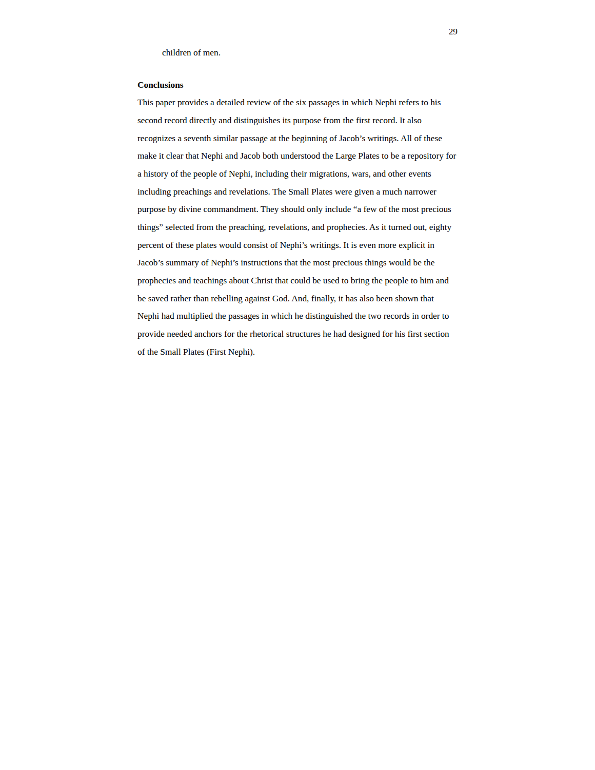29
children of men.
Conclusions
This paper provides a detailed review of the six passages in which Nephi refers to his second record directly and distinguishes its purpose from the first record. It also recognizes a seventh similar passage at the beginning of Jacob’s writings. All of these make it clear that Nephi and Jacob both understood the Large Plates to be a repository for a history of the people of Nephi, including their migrations, wars, and other events including preachings and revelations. The Small Plates were given a much narrower purpose by divine commandment. They should only include “a few of the most precious things” selected from the preaching, revelations, and prophecies. As it turned out, eighty percent of these plates would consist of Nephi’s writings. It is even more explicit in Jacob’s summary of Nephi’s instructions that the most precious things would be the prophecies and teachings about Christ that could be used to bring the people to him and be saved rather than rebelling against God. And, finally, it has also been shown that Nephi had multiplied the passages in which he distinguished the two records in order to provide needed anchors for the rhetorical structures he had designed for his first section of the Small Plates (First Nephi).